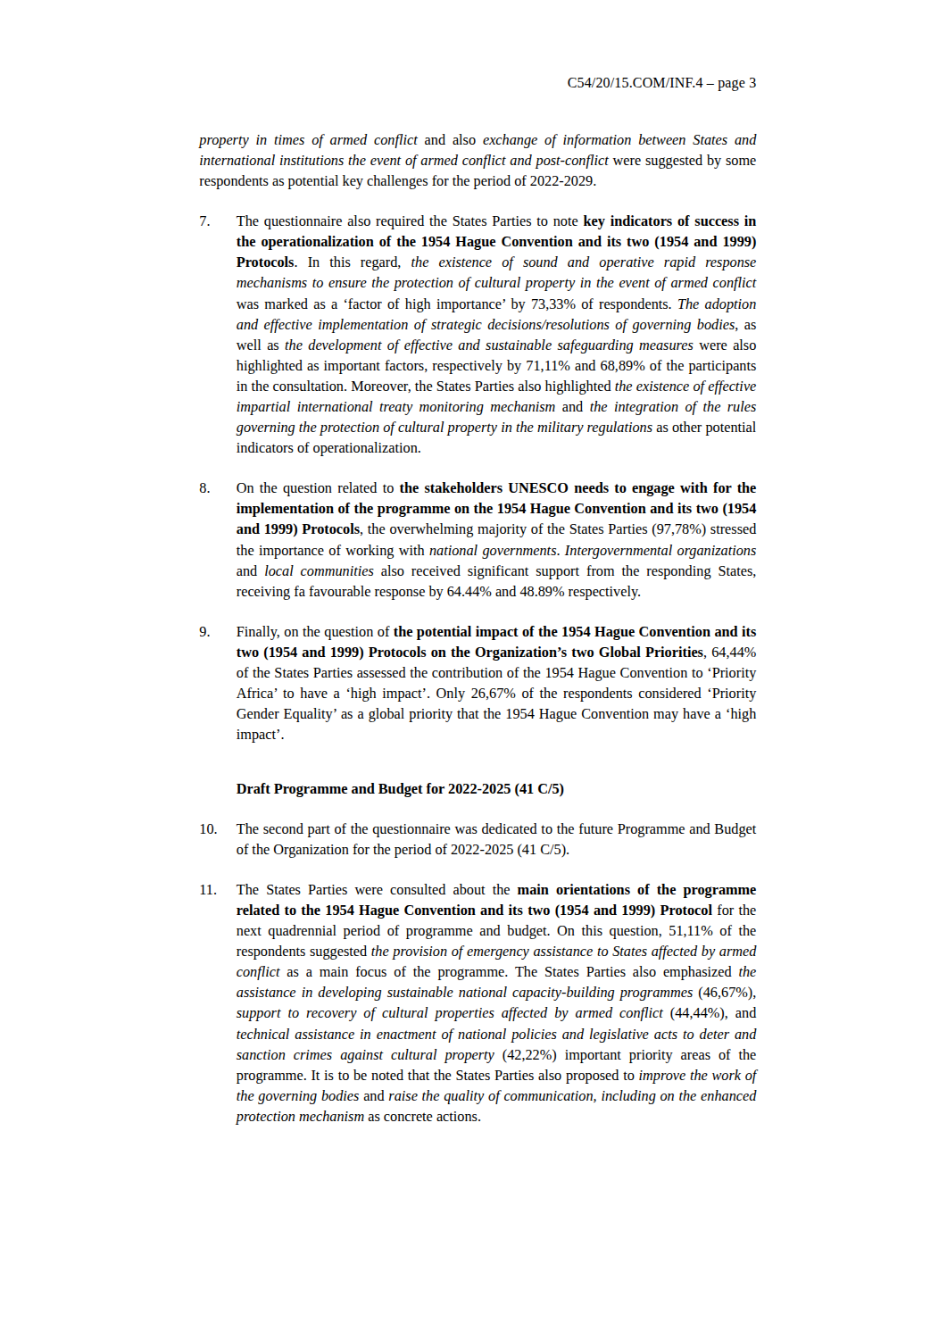C54/20/15.COM/INF.4 – page 3
property in times of armed conflict and also exchange of information between States and international institutions the event of armed conflict and post-conflict were suggested by some respondents as potential key challenges for the period of 2022-2029.
7.
The questionnaire also required the States Parties to note key indicators of success in the operationalization of the 1954 Hague Convention and its two (1954 and 1999) Protocols. In this regard, the existence of sound and operative rapid response mechanisms to ensure the protection of cultural property in the event of armed conflict was marked as a ‘factor of high importance’ by 73,33% of respondents. The adoption and effective implementation of strategic decisions/resolutions of governing bodies, as well as the development of effective and sustainable safeguarding measures were also highlighted as important factors, respectively by 71,11% and 68,89% of the participants in the consultation. Moreover, the States Parties also highlighted the existence of effective impartial international treaty monitoring mechanism and the integration of the rules governing the protection of cultural property in the military regulations as other potential indicators of operationalization.
8.
On the question related to the stakeholders UNESCO needs to engage with for the implementation of the programme on the 1954 Hague Convention and its two (1954 and 1999) Protocols, the overwhelming majority of the States Parties (97,78%) stressed the importance of working with national governments. Intergovernmental organizations and local communities also received significant support from the responding States, receiving fa favourable response by 64.44% and 48.89% respectively.
9.
Finally, on the question of the potential impact of the 1954 Hague Convention and its two (1954 and 1999) Protocols on the Organization’s two Global Priorities, 64,44% of the States Parties assessed the contribution of the 1954 Hague Convention to ‘Priority Africa’ to have a ‘high impact’. Only 26,67% of the respondents considered ‘Priority Gender Equality’ as a global priority that the 1954 Hague Convention may have a ‘high impact’.
Draft Programme and Budget for 2022-2025 (41 C/5)
10.
The second part of the questionnaire was dedicated to the future Programme and Budget of the Organization for the period of 2022-2025 (41 C/5).
11.
The States Parties were consulted about the main orientations of the programme related to the 1954 Hague Convention and its two (1954 and 1999) Protocol for the next quadrennial period of programme and budget. On this question, 51,11% of the respondents suggested the provision of emergency assistance to States affected by armed conflict as a main focus of the programme. The States Parties also emphasized the assistance in developing sustainable national capacity-building programmes (46,67%), support to recovery of cultural properties affected by armed conflict (44,44%), and technical assistance in enactment of national policies and legislative acts to deter and sanction crimes against cultural property (42,22%) important priority areas of the programme. It is to be noted that the States Parties also proposed to improve the work of the governing bodies and raise the quality of communication, including on the enhanced protection mechanism as concrete actions.